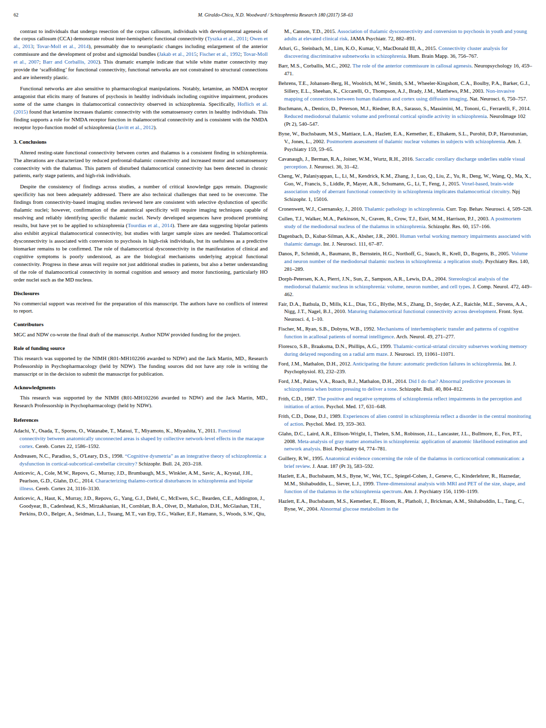62 M. Giraldo-Chica, N.D. Woodward / Schizophrenia Research 180 (2017) 58–63
contrast to individuals that undergo resection of the corpus callosum, individuals with developmental agenesis of the corpus callosum (CCA) demonstrate robust inter-hemispheric functional connectivity (Tyszka et al., 2011; Owen et al., 2013; Tovar-Moll et al., 2014), presumably due to neuroplastic changes including enlargement of the anterior commissure and the development of probst and sigmoidal bundles (Jakab et al., 2015; Fischer et al., 1992; Tovar-Moll et al., 2007; Barr and Corballis, 2002). This dramatic example indicate that while white matter connectivity may provide the ‘scaffolding’ for functional connectivity, functional networks are not constrained to structural connections and are inherently plastic.
Functional networks are also sensitive to pharmacological manipulations. Notably, ketamine, an NMDA receptor antagonist that elicits many of features of psychosis in healthy individuals including cognitive impairment, produces some of the same changes in thalamocortical connectivity observed in schizophrenia. Specifically, Hoflich et al. (2015) found that ketamine increases thalamic connectivity with the somatosensory cortex in healthy individuals. This finding supports a role for NMDA receptor function in thalamocortical connectivity and is consistent with the NMDA receptor hypo-function model of schizophrenia (Javitt et al., 2012).
3. Conclusions
Altered resting-state functional connectivity between cortex and thalamus is a consistent finding in schizophrenia. The alterations are characterized by reduced prefrontal-thalamic connectivity and increased motor and somatosensory connectivity with the thalamus. This pattern of disturbed thalamocortical connectivity has been detected in chronic patients, early stage patients, and high-risk individuals.
Despite the consistency of findings across studies, a number of critical knowledge gaps remain. Diagnostic specificity has not been adequately addressed. There are also technical challenges that need to be overcome. The findings from connectivity-based imaging studies reviewed here are consistent with selective dysfunction of specific thalamic nuclei; however, confirmation of the anatomical specificity will require imaging techniques capable of resolving and reliably identifying specific thalamic nuclei. Newly developed sequences have produced promising results, but have yet to be applied to schizophrenia (Tourdias et al., 2014). There are data suggesting bipolar patients also exhibit atypical thalamocortical connectivity, but studies with larger sample sizes are needed. Thalamocortical dysconnectivity is associated with conversion to psychosis in high-risk individuals, but its usefulness as a predictive biomarker remains to be confirmed. The role of thalamocortical dysconnectivity in the manifestation of clinical and cognitive symptoms is poorly understood, as are the biological mechanisms underlying atypical functional connectivity. Progress in these areas will require not just additional studies in patients, but also a better understanding of the role of thalamocortical connectivity in normal cognition and sensory and motor functioning, particularly HO order nuclei such as the MD nucleus.
Disclosures
No commercial support was received for the preparation of this manuscript. The authors have no conflicts of interest to report.
Contributors
MGC and NDW co-wrote the final draft of the manuscript. Author NDW provided funding for the project.
Role of funding source
This research was supported by the NIMH (R01-MH102266 awarded to NDW) and the Jack Martin, MD., Research Professorship in Psychopharmacology (held by NDW). The funding sources did not have any role in writing the manuscript or in the decision to submit the manuscript for publication.
Acknowledgments
This research was supported by the NIMH (R01-MH102266 awarded to NDW) and the Jack Martin, MD., Research Professorship in Psychopharmacology (held by NDW).
References
Adachi, Y., Osada, T., Sporns, O., Watanabe, T., Matsui, T., Miyamoto, K., Miyashita, Y., 2011. Functional connectivity between anatomically unconnected areas is shaped by collective network-level effects in the macaque cortex. Cereb. Cortex 22, 1586–1592.
Andreasen, N.C., Paradiso, S., O'Leary, D.S., 1998. “Cognitive dysmetria” as an integrative theory of schizophrenia: a dysfunction in cortical-subcortical-cerebellar circuitry? Schizophr. Bull. 24, 203–218.
Anticevic, A., Cole, M.W., Repovs, G., Murray, J.D., Brumbaugh, M.S., Winkler, A.M., Savic, A., Krystal, J.H., Pearlson, G.D., Glahn, D.C., 2014. Characterizing thalamo-cortical disturbances in schizophrenia and bipolar illness. Cereb. Cortex 24, 3116–3130.
Anticevic, A., Haut, K., Murray, J.D., Repovs, G., Yang, G.J., Diehl, C., McEwen, S.C., Bearden, C.E., Addington, J., Goodyear, B., Cadenhead, K.S., Mirzakhanian, H., Cornblatt, B.A., Olvet, D., Mathalon, D.H., McGlashan, T.H., Perkins, D.O., Belger, A., Seidman, L.J., Tsuang, M.T., van Erp, T.G., Walker, E.F., Hamann, S., Woods, S.W., Qiu, M., Cannon, T.D., 2015. Association of thalamic dysconnectivity and conversion to psychosis in youth and young adults at elevated clinical risk. JAMA Psychiatr. 72, 882–891.
Atluri, G., Steinbach, M., Lim, K.O., Kumar, V., MacDonald III, A., 2015. Connectivity cluster analysis for discovering discriminative subnetworks in schizophrenia. Hum. Brain Mapp. 36, 756–767.
Barr, M.S., Corballis, M.C., 2002. The role of the anterior commissure in callosal agenesis. Neuropsychology 16, 459–471.
Behrens, T.E., Johansen-Berg, H., Woolrich, M.W., Smith, S.M., Wheeler-Kingshott, C.A., Boulby, P.A., Barker, G.J., Sillery, E.L., Sheehan, K., Ciccarelli, O., Thompson, A.J., Brady, J.M., Matthews, P.M., 2003. Non-invasive mapping of connections between human thalamus and cortex using diffusion imaging. Nat. Neurosci. 6, 750–757.
Buchmann, A., Dentico, D., Peterson, M.J., Riedner, B.A., Sarasso, S., Massimini, M., Tononi, G., Ferrarelli, F., 2014. Reduced mediodorsal thalamic volume and prefrontal cortical spindle activity in schizophrenia. NeuroImage 102 (Pt 2), 540–547.
Byne, W., Buchsbaum, M.S., Mattiace, L.A., Hazlett, E.A., Kemether, E., Elhakem, S.L., Purohit, D.P., Haroutunian, V., Jones, L., 2002. Postmortem assessment of thalamic nuclear volumes in subjects with schizophrenia. Am. J. Psychiatry 159, 59–65.
Cavanaugh, J., Berman, R.A., Joiner, W.M., Wurtz, R.H., 2016. Saccadic corollary discharge underlies stable visual perception. J. Neurosci. 36, 31–42.
Cheng, W., Palaniyappan, L., Li, M., Kendrick, K.M., Zhang, J., Luo, Q., Liu, Z., Yu, R., Deng, W., Wang, Q., Ma, X., Guo, W., Francis, S., Liddle, P., Mayer, A.R., Schumann, G., Li, T., Feng, J., 2015. Voxel-based, brain-wide association study of aberrant functional connectivity in schizophrenia implicates thalamocortical circuitry. Npj Schizophr. 1, 15016.
Cronenwett, W.J., Csernansky, J., 2010. Thalamic pathology in schizophrenia. Curr. Top. Behav. Neurosci. 4, 509–528.
Cullen, T.J., Walker, M.A., Parkinson, N., Craven, R., Crow, T.J., Esiri, M.M., Harrison, P.J., 2003. A postmortem study of the mediodorsal nucleus of the thalamus in schizophrenia. Schizophr. Res. 60, 157–166.
Dagenbach, D., Kubat-Silman, A.K., Absher, J.R., 2001. Human verbal working memory impairments associated with thalamic damage. Int. J. Neurosci. 111, 67–87.
Danos, P., Schmidt, A., Baumann, B., Bernstein, H.G., Northoff, G., Stauch, R., Krell, D., Bogerts, B., 2005. Volume and neuron number of the mediodorsal thalamic nucleus in schizophrenia: a replication study. Psychiatry Res. 140, 281–289.
Dorph-Petersen, K.A., Pierri, J.N., Sun, Z., Sampson, A.R., Lewis, D.A., 2004. Stereological analysis of the mediodorsal thalamic nucleus in schizophrenia: volume, neuron number, and cell types. J. Comp. Neurol. 472, 449–462.
Fair, D.A., Bathula, D., Mills, K.L., Dias, T.G., Blythe, M.S., Zhang, D., Snyder, A.Z., Raichle, M.E., Stevens, A.A., Nigg, J.T., Nagel, B.J., 2010. Maturing thalamocortical functional connectivity across development. Front. Syst. Neurosci. 4, 1–10.
Fischer, M., Ryan, S.B., Dobyns, W.B., 1992. Mechanisms of interhemispheric transfer and patterns of cognitive function in acallosal patients of normal intelligence. Arch. Neurol. 49, 271–277.
Floresco, S.B., Braaksma, D.N., Phillips, A.G., 1999. Thalamic-cortical-striatal circuitry subserves working memory during delayed responding on a radial arm maze. J. Neurosci. 19, 11061–11071.
Ford, J.M., Mathalon, D.H., 2012. Anticipating the future: automatic prediction failures in schizophrenia. Int. J. Psychophysiol. 83, 232–239.
Ford, J.M., Palzes, V.A., Roach, B.J., Mathalon, D.H., 2014. Did I do that? Abnormal predictive processes in schizophrenia when button pressing to deliver a tone. Schizophr. Bull. 40, 804–812.
Frith, C.D., 1987. The positive and negative symptoms of schizophrenia reflect impairments in the perception and initiation of action. Psychol. Med. 17, 631–648.
Frith, C.D., Done, D.J., 1989. Experiences of alien control in schizophrenia reflect a disorder in the central monitoring of action. Psychol. Med. 19, 359–363.
Glahn, D.C., Laird, A.R., Ellison-Wright, I., Thelen, S.M., Robinson, J.L., Lancaster, J.L., Bullmore, E., Fox, P.T., 2008. Meta-analysis of gray matter anomalies in schizophrenia: application of anatomic likelihood estimation and network analysis. Biol. Psychiatry 64, 774–781.
Guillery, R.W., 1995. Anatomical evidence concerning the role of the thalamus in corticocortical communication: a brief review. J. Anat. 187 (Pt 3), 583–592.
Hazlett, E.A., Buchsbaum, M.S., Byne, W., Wei, T.C., Spiegel-Cohen, J., Geneve, C., Kinderlehrer, R., Haznedar, M.M., Shihabuddin, L., Siever, L.J., 1999. Three-dimensional analysis with MRI and PET of the size, shape, and function of the thalamus in the schizophrenia spectrum. Am. J. Psychiatry 156, 1190–1199.
Hazlett, E.A., Buchsbaum, M.S., Kemether, E., Bloom, R., Platholi, J., Brickman, A.M., Shihabuddin, L., Tang, C., Byne, W., 2004. Abnormal glucose metabolism in the